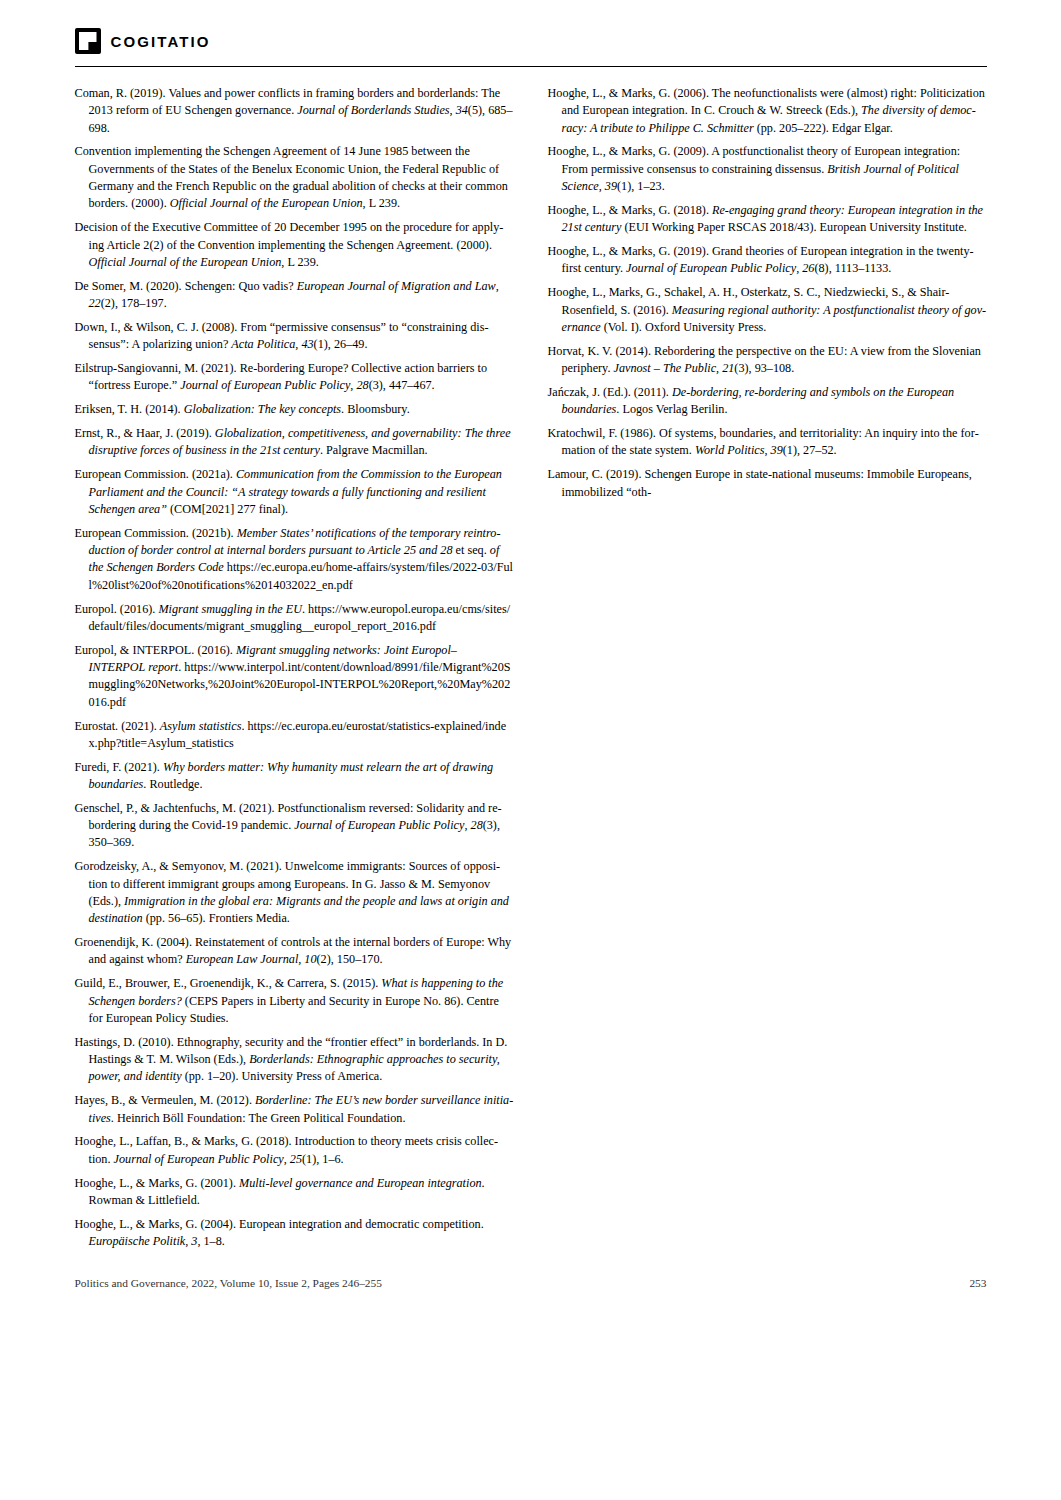Cogitatio
Coman, R. (2019). Values and power conflicts in framing borders and borderlands: The 2013 reform of EU Schengen governance. Journal of Borderlands Studies, 34(5), 685–698.
Convention implementing the Schengen Agreement of 14 June 1985 between the Governments of the States of the Benelux Economic Union, the Federal Republic of Germany and the French Republic on the gradual abolition of checks at their common borders. (2000). Official Journal of the European Union, L 239.
Decision of the Executive Committee of 20 December 1995 on the procedure for applying Article 2(2) of the Convention implementing the Schengen Agreement. (2000). Official Journal of the European Union, L 239.
De Somer, M. (2020). Schengen: Quo vadis? European Journal of Migration and Law, 22(2), 178–197.
Down, I., & Wilson, C. J. (2008). From “permissive consensus” to “constraining dissensus”: A polarizing union? Acta Politica, 43(1), 26–49.
Eilstrup-Sangiovanni, M. (2021). Re-bordering Europe? Collective action barriers to “fortress Europe.” Journal of European Public Policy, 28(3), 447–467.
Eriksen, T. H. (2014). Globalization: The key concepts. Bloomsbury.
Ernst, R., & Haar, J. (2019). Globalization, competitiveness, and governability: The three disruptive forces of business in the 21st century. Palgrave Macmillan.
European Commission. (2021a). Communication from the Commission to the European Parliament and the Council: “A strategy towards a fully functioning and resilient Schengen area” (COM[2021] 277 final).
European Commission. (2021b). Member States’ notifications of the temporary reintroduction of border control at internal borders pursuant to Article 25 and 28 et seq. of the Schengen Borders Code https://ec.europa.eu/home-affairs/system/files/2022-03/Full%20list%20of%20notifications%2014032022_en.pdf
Europol. (2016). Migrant smuggling in the EU. https://www.europol.europa.eu/cms/sites/default/files/documents/migrant_smuggling__europol_report_2016.pdf
Europol, & INTERPOL. (2016). Migrant smuggling networks: Joint Europol–INTERPOL report. https://www.interpol.int/content/download/8991/file/Migrant%20Smuggling%20Networks,%20Joint%20Europol-INTERPOL%20Report,%20May%202016.pdf
Eurostat. (2021). Asylum statistics. https://ec.europa.eu/eurostat/statistics-explained/index.php?title=Asylum_statistics
Furedi, F. (2021). Why borders matter: Why humanity must relearn the art of drawing boundaries. Routledge.
Genschel, P., & Jachtenfuchs, M. (2021). Postfunctionalism reversed: Solidarity and rebordering during the Covid-19 pandemic. Journal of European Public Policy, 28(3), 350–369.
Gorodzeisky, A., & Semyonov, M. (2021). Unwelcome immigrants: Sources of opposition to different immigrant groups among Europeans. In G. Jasso & M. Semyonov (Eds.), Immigration in the global era: Migrants and the people and laws at origin and destination (pp. 56–65). Frontiers Media.
Groenendijk, K. (2004). Reinstatement of controls at the internal borders of Europe: Why and against whom? European Law Journal, 10(2), 150–170.
Guild, E., Brouwer, E., Groenendijk, K., & Carrera, S. (2015). What is happening to the Schengen borders? (CEPS Papers in Liberty and Security in Europe No. 86). Centre for European Policy Studies.
Hastings, D. (2010). Ethnography, security and the “frontier effect” in borderlands. In D. Hastings & T. M. Wilson (Eds.), Borderlands: Ethnographic approaches to security, power, and identity (pp. 1–20). University Press of America.
Hayes, B., & Vermeulen, M. (2012). Borderline: The EU’s new border surveillance initiatives. Heinrich Böll Foundation: The Green Political Foundation.
Hooghe, L., Laffan, B., & Marks, G. (2018). Introduction to theory meets crisis collection. Journal of European Public Policy, 25(1), 1–6.
Hooghe, L., & Marks, G. (2001). Multi-level governance and European integration. Rowman & Littlefield.
Hooghe, L., & Marks, G. (2004). European integration and democratic competition. Europäische Politik, 3, 1–8.
Hooghe, L., & Marks, G. (2006). The neofunctionalists were (almost) right: Politicization and European integration. In C. Crouch & W. Streeck (Eds.), The diversity of democracy: A tribute to Philippe C. Schmitter (pp. 205–222). Edgar Elgar.
Hooghe, L., & Marks, G. (2009). A postfunctionalist theory of European integration: From permissive consensus to constraining dissensus. British Journal of Political Science, 39(1), 1–23.
Hooghe, L., & Marks, G. (2018). Re-engaging grand theory: European integration in the 21st century (EUI Working Paper RSCAS 2018/43). European University Institute.
Hooghe, L., & Marks, G. (2019). Grand theories of European integration in the twenty-first century. Journal of European Public Policy, 26(8), 1113–1133.
Hooghe, L., Marks, G., Schakel, A. H., Osterkatz, S. C., Niedzwiecki, S., & Shair-Rosenfield, S. (2016). Measuring regional authority: A postfunctionalist theory of governance (Vol. I). Oxford University Press.
Horvat, K. V. (2014). Rebordering the perspective on the EU: A view from the Slovenian periphery. Javnost – The Public, 21(3), 93–108.
Jańczak, J. (Ed.). (2011). De-bordering, re-bordering and symbols on the European boundaries. Logos Verlag Berilin.
Kratochwil, F. (1986). Of systems, boundaries, and territoriality: An inquiry into the formation of the state system. World Politics, 39(1), 27–52.
Lamour, C. (2019). Schengen Europe in state-national museums: Immobile Europeans, immobilized “oth-
Politics and Governance, 2022, Volume 10, Issue 2, Pages 246–255
253